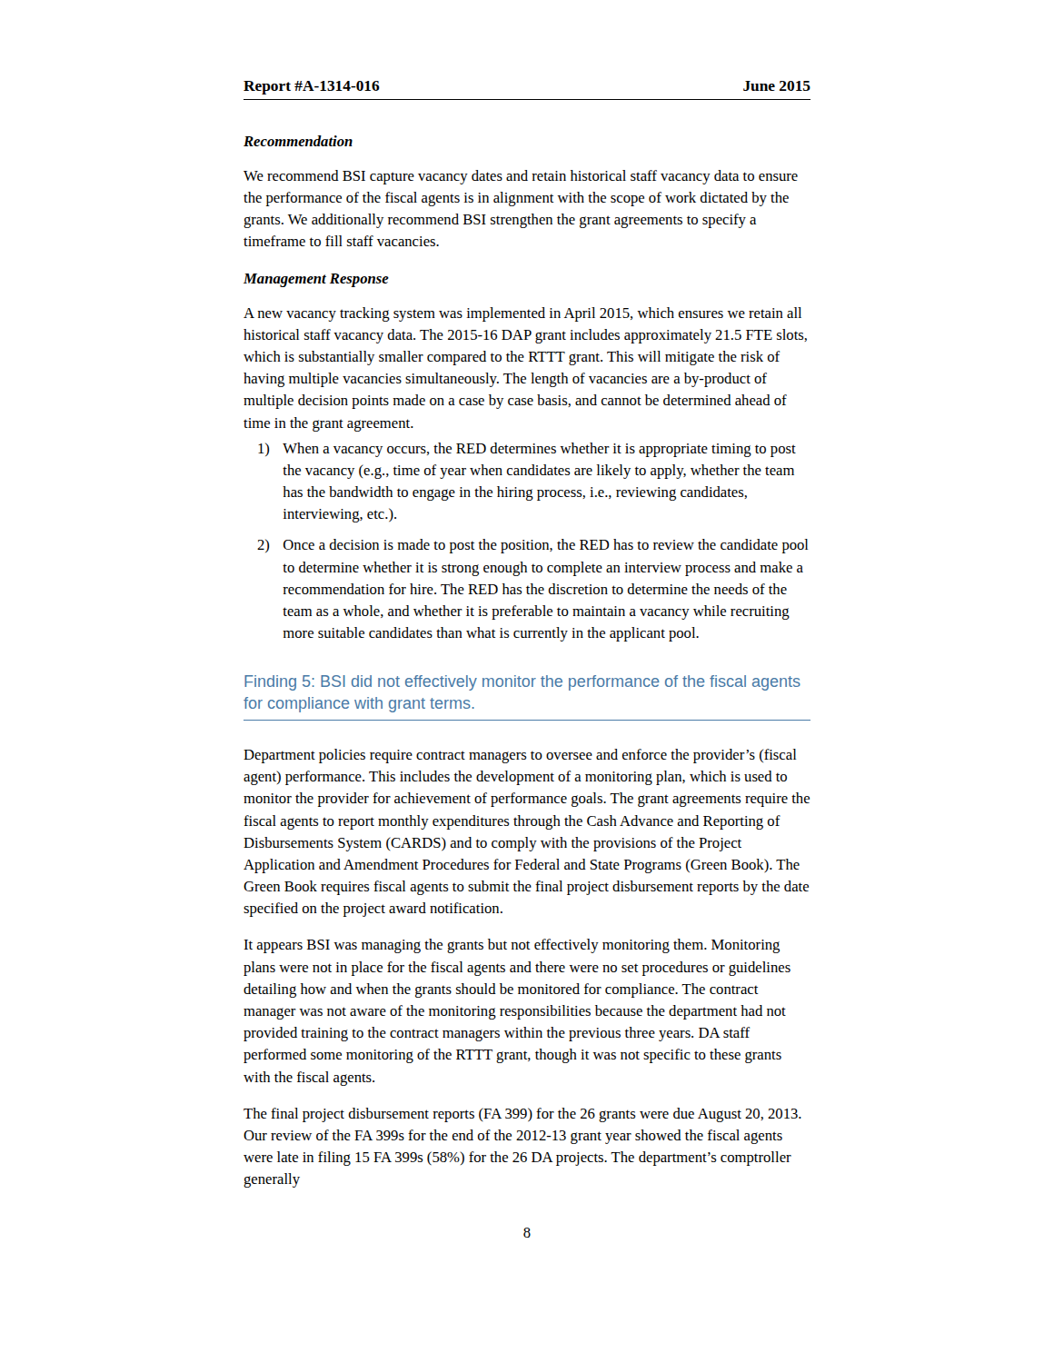Report #A-1314-016 June 2015
Recommendation
We recommend BSI capture vacancy dates and retain historical staff vacancy data to ensure the performance of the fiscal agents is in alignment with the scope of work dictated by the grants. We additionally recommend BSI strengthen the grant agreements to specify a timeframe to fill staff vacancies.
Management Response
A new vacancy tracking system was implemented in April 2015, which ensures we retain all historical staff vacancy data. The 2015-16 DAP grant includes approximately 21.5 FTE slots, which is substantially smaller compared to the RTTT grant. This will mitigate the risk of having multiple vacancies simultaneously. The length of vacancies are a by-product of multiple decision points made on a case by case basis, and cannot be determined ahead of time in the grant agreement.
When a vacancy occurs, the RED determines whether it is appropriate timing to post the vacancy (e.g., time of year when candidates are likely to apply, whether the team has the bandwidth to engage in the hiring process, i.e., reviewing candidates, interviewing, etc.).
Once a decision is made to post the position, the RED has to review the candidate pool to determine whether it is strong enough to complete an interview process and make a recommendation for hire. The RED has the discretion to determine the needs of the team as a whole, and whether it is preferable to maintain a vacancy while recruiting more suitable candidates than what is currently in the applicant pool.
Finding 5: BSI did not effectively monitor the performance of the fiscal agents for compliance with grant terms.
Department policies require contract managers to oversee and enforce the provider’s (fiscal agent) performance. This includes the development of a monitoring plan, which is used to monitor the provider for achievement of performance goals. The grant agreements require the fiscal agents to report monthly expenditures through the Cash Advance and Reporting of Disbursements System (CARDS) and to comply with the provisions of the Project Application and Amendment Procedures for Federal and State Programs (Green Book). The Green Book requires fiscal agents to submit the final project disbursement reports by the date specified on the project award notification.
It appears BSI was managing the grants but not effectively monitoring them. Monitoring plans were not in place for the fiscal agents and there were no set procedures or guidelines detailing how and when the grants should be monitored for compliance. The contract manager was not aware of the monitoring responsibilities because the department had not provided training to the contract managers within the previous three years. DA staff performed some monitoring of the RTTT grant, though it was not specific to these grants with the fiscal agents.
The final project disbursement reports (FA 399) for the 26 grants were due August 20, 2013. Our review of the FA 399s for the end of the 2012-13 grant year showed the fiscal agents were late in filing 15 FA 399s (58%) for the 26 DA projects. The department’s comptroller generally
8